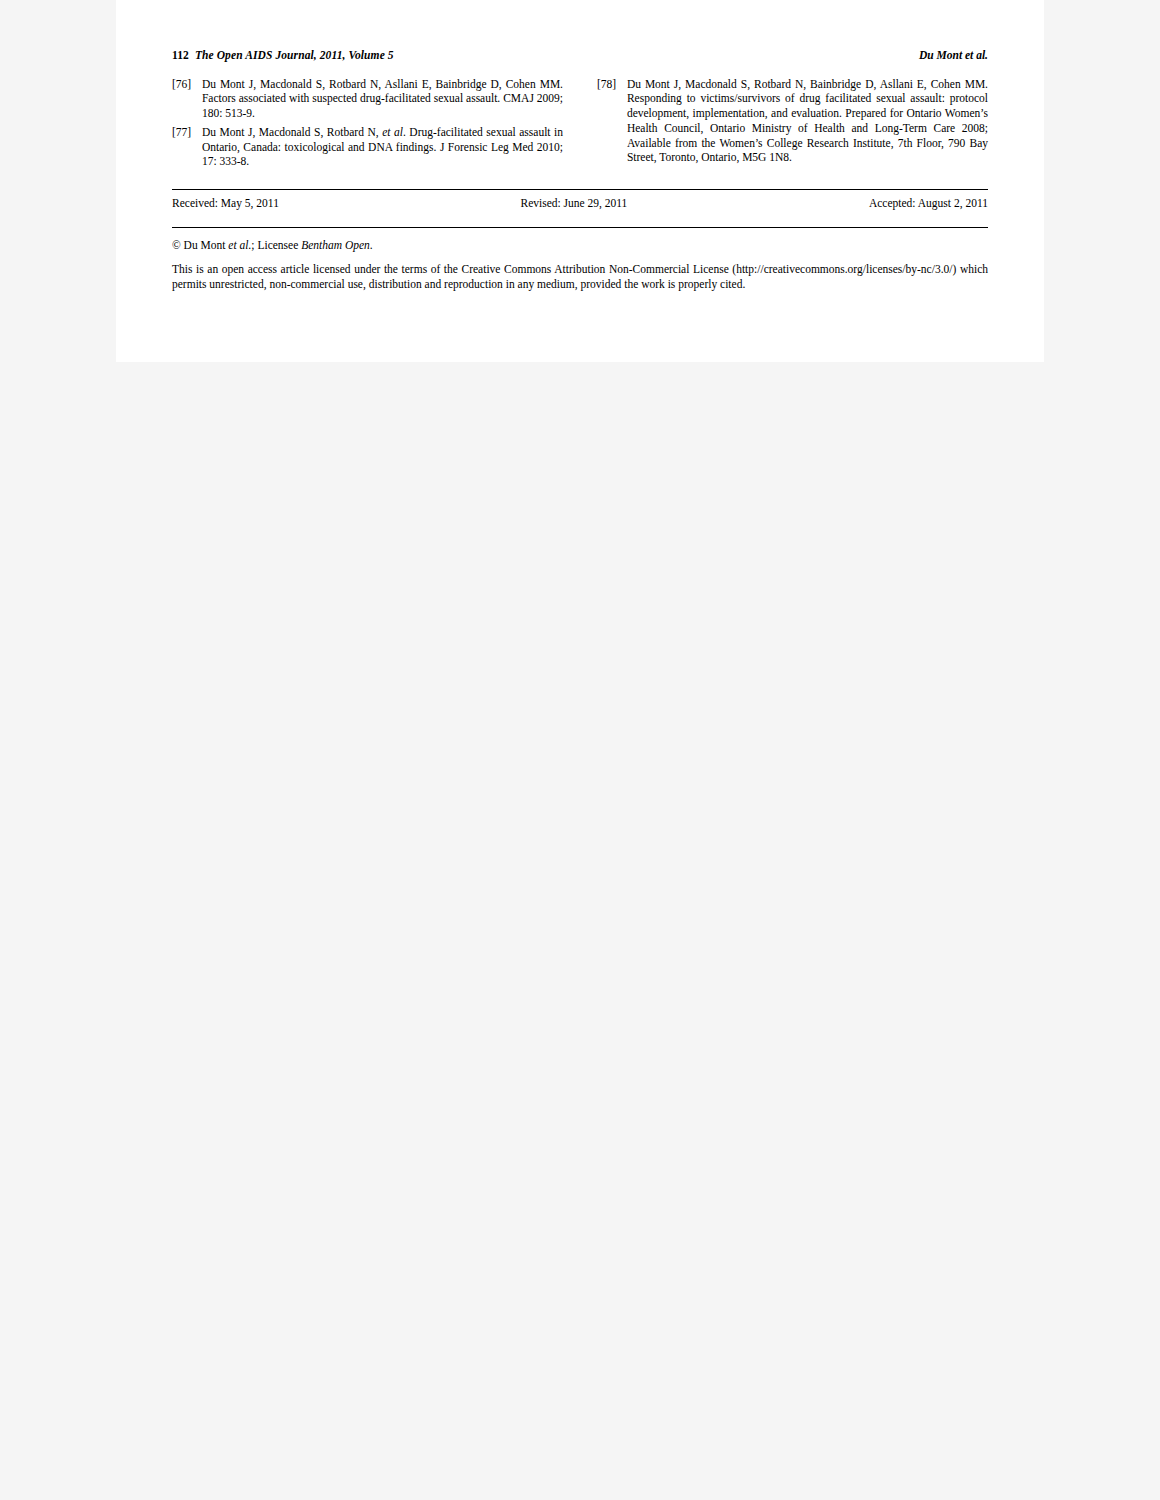112 The Open AIDS Journal, 2011, Volume 5
Du Mont et al.
[76]
Du Mont J, Macdonald S, Rotbard N, Asllani E, Bainbridge D, Cohen MM. Factors associated with suspected drug-facilitated sexual assault. CMAJ 2009; 180: 513-9.
[77]
Du Mont J, Macdonald S, Rotbard N, et al. Drug-facilitated sexual assault in Ontario, Canada: toxicological and DNA findings. J Forensic Leg Med 2010; 17: 333-8.
[78]
Du Mont J, Macdonald S, Rotbard N, Bainbridge D, Asllani E, Cohen MM. Responding to victims/survivors of drug facilitated sexual assault: protocol development, implementation, and evaluation. Prepared for Ontario Women’s Health Council, Ontario Ministry of Health and Long-Term Care 2008; Available from the Women’s College Research Institute, 7th Floor, 790 Bay Street, Toronto, Ontario, M5G 1N8.
Received: May 5, 2011 Revised: June 29, 2011 Accepted: August 2, 2011
© Du Mont et al.; Licensee Bentham Open.
This is an open access article licensed under the terms of the Creative Commons Attribution Non-Commercial License (http://creativecommons.org/licenses/by-nc/3.0/) which permits unrestricted, non-commercial use, distribution and reproduction in any medium, provided the work is properly cited.